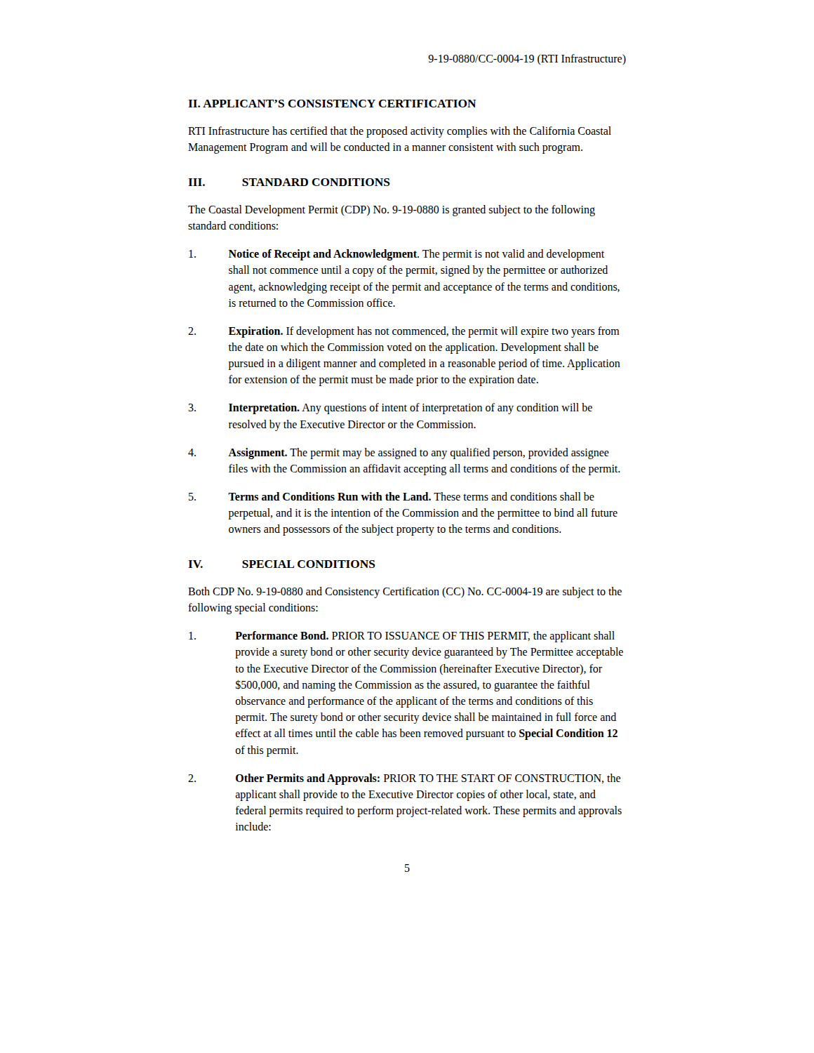9-19-0880/CC-0004-19 (RTI Infrastructure)
II. APPLICANT’S CONSISTENCY CERTIFICATION
RTI Infrastructure has certified that the proposed activity complies with the California Coastal Management Program and will be conducted in a manner consistent with such program.
III. STANDARD CONDITIONS
The Coastal Development Permit (CDP) No. 9-19-0880 is granted subject to the following standard conditions:
1. Notice of Receipt and Acknowledgment. The permit is not valid and development shall not commence until a copy of the permit, signed by the permittee or authorized agent, acknowledging receipt of the permit and acceptance of the terms and conditions, is returned to the Commission office.
2. Expiration. If development has not commenced, the permit will expire two years from the date on which the Commission voted on the application. Development shall be pursued in a diligent manner and completed in a reasonable period of time. Application for extension of the permit must be made prior to the expiration date.
3. Interpretation. Any questions of intent of interpretation of any condition will be resolved by the Executive Director or the Commission.
4. Assignment. The permit may be assigned to any qualified person, provided assignee files with the Commission an affidavit accepting all terms and conditions of the permit.
5. Terms and Conditions Run with the Land. These terms and conditions shall be perpetual, and it is the intention of the Commission and the permittee to bind all future owners and possessors of the subject property to the terms and conditions.
IV. SPECIAL CONDITIONS
Both CDP No. 9-19-0880 and Consistency Certification (CC) No. CC-0004-19 are subject to the following special conditions:
1. Performance Bond. PRIOR TO ISSUANCE OF THIS PERMIT, the applicant shall provide a surety bond or other security device guaranteed by The Permittee acceptable to the Executive Director of the Commission (hereinafter Executive Director), for $500,000, and naming the Commission as the assured, to guarantee the faithful observance and performance of the applicant of the terms and conditions of this permit. The surety bond or other security device shall be maintained in full force and effect at all times until the cable has been removed pursuant to Special Condition 12 of this permit.
2. Other Permits and Approvals: PRIOR TO THE START OF CONSTRUCTION, the applicant shall provide to the Executive Director copies of other local, state, and federal permits required to perform project-related work. These permits and approvals include:
5